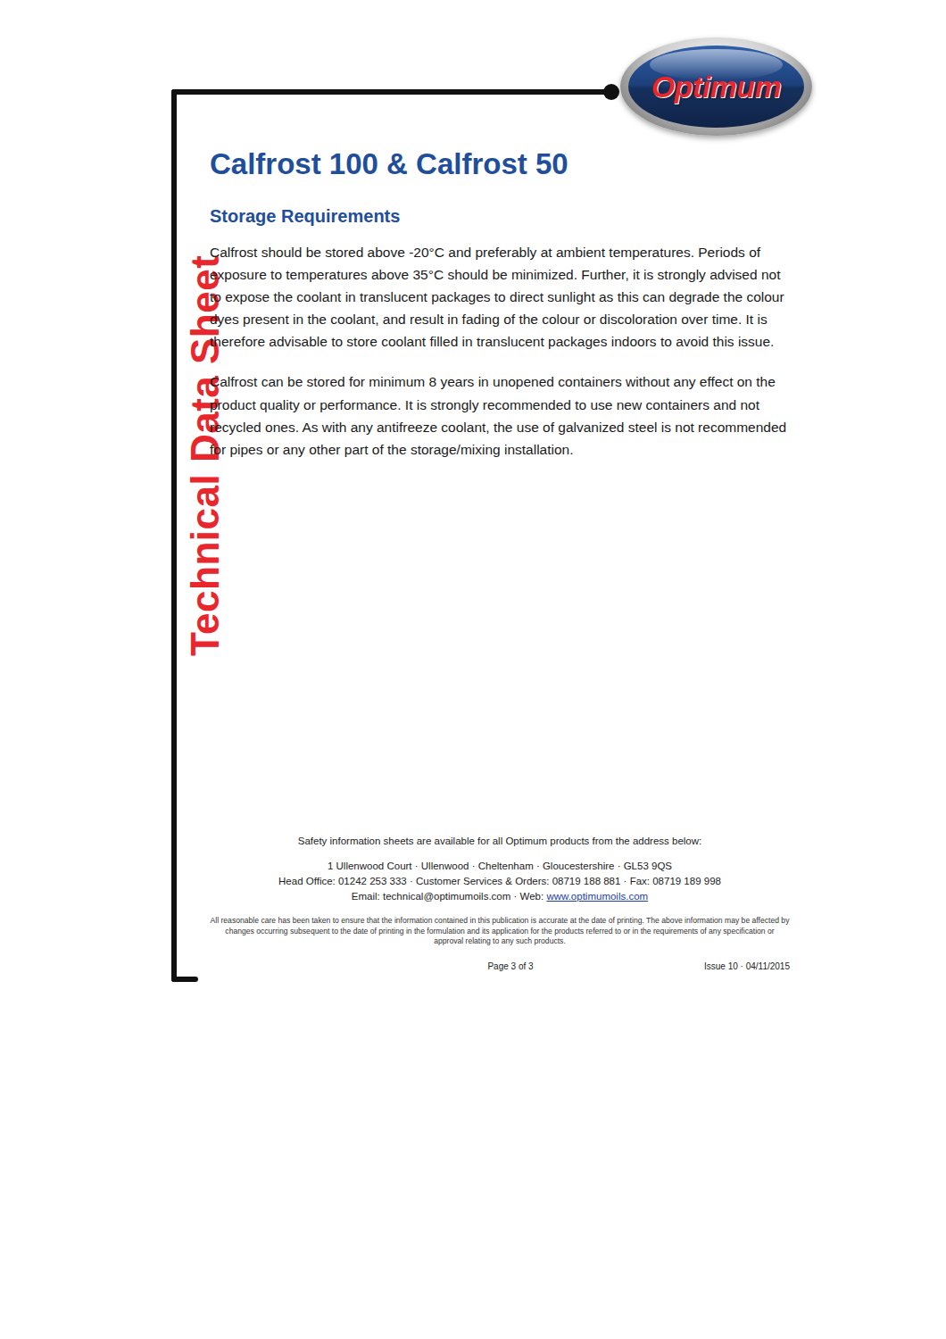Optimum
Technical Data Sheet
Calfrost 100 & Calfrost 50
Storage Requirements
Calfrost should be stored above -20°C and preferably at ambient temperatures. Periods of exposure to temperatures above 35°C should be minimized. Further, it is strongly advised not to expose the coolant in translucent packages to direct sunlight as this can degrade the colour dyes present in the coolant, and result in fading of the colour or discoloration over time. It is therefore advisable to store coolant filled in translucent packages indoors to avoid this issue.
Calfrost can be stored for minimum 8 years in unopened containers without any effect on the product quality or performance. It is strongly recommended to use new containers and not recycled ones. As with any antifreeze coolant, the use of galvanized steel is not recommended for pipes or any other part of the storage/mixing installation.
Safety information sheets are available for all Optimum products from the address below:
1 Ullenwood Court · Ullenwood · Cheltenham · Gloucestershire · GL53 9QS
Head Office: 01242 253 333 · Customer Services & Orders: 08719 188 881 · Fax: 08719 189 998
Email: technical@optimumoils.com · Web: www.optimumoils.com
All reasonable care has been taken to ensure that the information contained in this publication is accurate at the date of printing. The above information may be affected by changes occurring subsequent to the date of printing in the formulation and its application for the products referred to or in the requirements of any specification or approval relating to any such products.
Page 3 of 3
Issue 10 · 04/11/2015